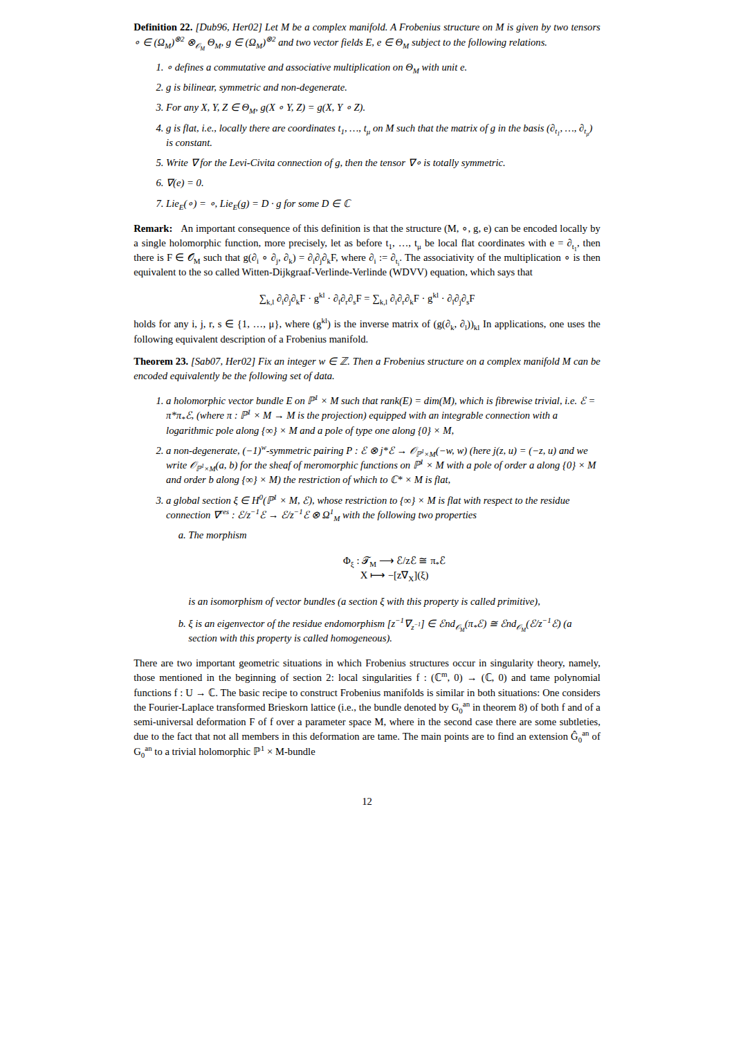Definition 22. [Dub96, Her02] Let M be a complex manifold. A Frobenius structure on M is given by two tensors ∘ ∈ (ΩM)⊗2 ⊗𝒪M ΘM, g ∈ (ΩM)⊗2 and two vector fields E, e ∈ ΘM subject to the following relations.
∘ defines a commutative and associative multiplication on ΘM with unit e.
g is bilinear, symmetric and non-degenerate.
For any X, Y, Z ∈ ΘM, g(X ∘ Y, Z) = g(X, Y ∘ Z).
g is flat, i.e., locally there are coordinates t1, …, tμ on M such that the matrix of g in the basis (∂t1, …, ∂tμ) is constant.
Write ∇ for the Levi-Civita connection of g, then the tensor ∇∘ is totally symmetric.
∇(e) = 0.
LieE(∘) = ∘, LieE(g) = D · g for some D ∈ ℂ
Remark: An important consequence of this definition is that the structure (M, ∘, g, e) can be encoded locally by a single holomorphic function, more precisely, let as before t1, …, tμ be local flat coordinates with e = ∂t1, then there is F ∈ 𝒪M such that g(∂i ∘ ∂j, ∂k) = ∂i∂j∂kF, where ∂i := ∂ti. The associativity of the multiplication ∘ is then equivalent to the so called Witten-Dijkgraaf-Verlinde-Verlinde (WDVV) equation, which says that
∑k,l ∂i∂j∂kF · gkl · ∂l∂r∂sF = ∑k,l ∂i∂r∂kF · gkl · ∂l∂j∂sF
holds for any i, j, r, s ∈ {1, …, μ}, where (gkl) is the inverse matrix of (g(∂k, ∂l))kl In applications, one uses the following equivalent description of a Frobenius manifold.
Theorem 23. [Sab07, Her02] Fix an integer w ∈ ℤ. Then a Frobenius structure on a complex manifold M can be encoded equivalently be the following set of data.
a holomorphic vector bundle E on ℙ1 × M such that rank(E) = dim(M), which is fibrewise trivial, i.e. ℰ = π*π*ℰ, (where π : ℙ1 × M → M is the projection) equipped with an integrable connection with a logarithmic pole along {∞} × M and a pole of type one along {0} × M,
a non-degenerate, (−1)w-symmetric pairing P : ℰ ⊗ j*ℰ → 𝒪ℙ1×M(−w, w) (here j(z, u) = (−z, u) and we write 𝒪ℙ1×M(a, b) for the sheaf of meromorphic functions on ℙ1 × M with a pole of order a along {0} × M and order b along {∞} × M) the restriction of which to ℂ* × M is flat,
a global section ξ ∈ H0(ℙ1 × M, ℰ), whose restriction to {∞} × M is flat with respect to the residue connection ∇res : ℰ/z−1ℰ → ℰ/z−1ℰ ⊗ Ω1M with the following two properties
The morphism
Φξ : 𝒯M ⟶ ℰ/zℰ ≅ π*ℰ
X ⟼ −[z∇X](ξ)
is an isomorphism of vector bundles (a section ξ with this property is called primitive),
ξ is an eigenvector of the residue endomorphism [z−1∇z−1] ∈ ℰnd𝒪M(π*ℰ) ≅ ℰnd𝒪M(ℰ/z−1ℰ) (a section with this property is called homogeneous).
There are two important geometric situations in which Frobenius structures occur in singularity theory, namely, those mentioned in the beginning of section 2: local singularities f : (ℂm, 0) → (ℂ, 0) and tame polynomial functions f : U → ℂ. The basic recipe to construct Frobenius manifolds is similar in both situations: One considers the Fourier-Laplace transformed Brieskorn lattice (i.e., the bundle denoted by G0an in theorem 8) of both f and of a semi-universal deformation F of f over a parameter space M, where in the second case there are some subtleties, due to the fact that not all members in this deformation are tame. The main points are to find an extension Ĝ0an of G0an to a trivial holomorphic ℙ1 × M-bundle
12